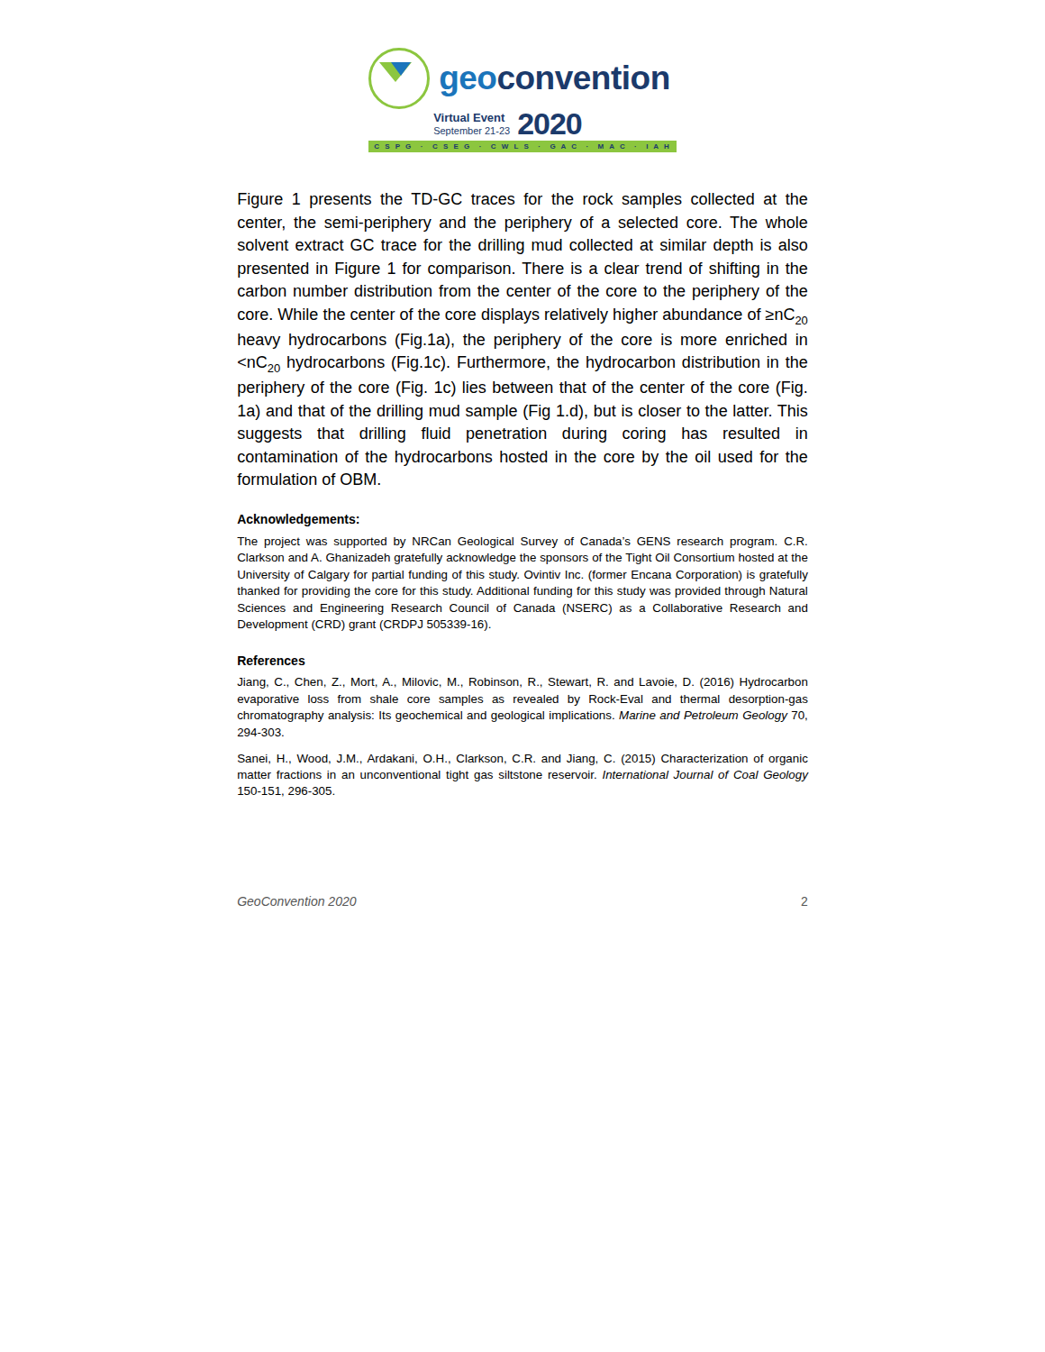geoconvention
Virtual EventSeptember 21-23
2020
C S P G · C S E G · C W L S · G A C · M A C · I A H
Figure 1 presents the TD-GC traces for the rock samples collected at the center, the semi-periphery and the periphery of a selected core. The whole solvent extract GC trace for the drilling mud collected at similar depth is also presented in Figure 1 for comparison. There is a clear trend of shifting in the carbon number distribution from the center of the core to the periphery of the core. While the center of the core displays relatively higher abundance of ≥nC20 heavy hydrocarbons (Fig.1a), the periphery of the core is more enriched in <nC20 hydrocarbons (Fig.1c). Furthermore, the hydrocarbon distribution in the periphery of the core (Fig. 1c) lies between that of the center of the core (Fig. 1a) and that of the drilling mud sample (Fig 1.d), but is closer to the latter. This suggests that drilling fluid penetration during coring has resulted in contamination of the hydrocarbons hosted in the core by the oil used for the formulation of OBM.
Acknowledgements:
The project was supported by NRCan Geological Survey of Canada’s GENS research program. C.R. Clarkson and A. Ghanizadeh gratefully acknowledge the sponsors of the Tight Oil Consortium hosted at the University of Calgary for partial funding of this study. Ovintiv Inc. (former Encana Corporation) is gratefully thanked for providing the core for this study. Additional funding for this study was provided through Natural Sciences and Engineering Research Council of Canada (NSERC) as a Collaborative Research and Development (CRD) grant (CRDPJ 505339-16).
References
Jiang, C., Chen, Z., Mort, A., Milovic, M., Robinson, R., Stewart, R. and Lavoie, D. (2016) Hydrocarbon evaporative loss from shale core samples as revealed by Rock-Eval and thermal desorption-gas chromatography analysis: Its geochemical and geological implications. Marine and Petroleum Geology 70, 294-303.
Sanei, H., Wood, J.M., Ardakani, O.H., Clarkson, C.R. and Jiang, C. (2015) Characterization of organic matter fractions in an unconventional tight gas siltstone reservoir. International Journal of Coal Geology 150-151, 296-305.
GeoConvention 2020 2